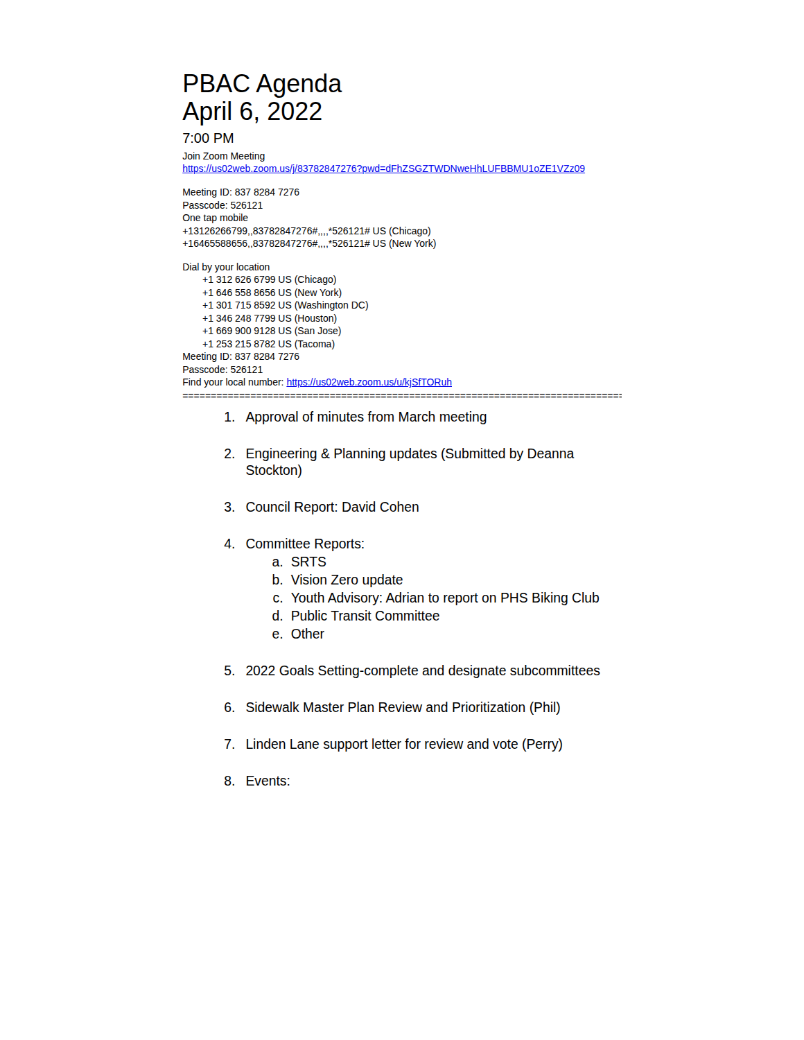PBAC Agenda
April 6, 2022
7:00 PM
Join Zoom Meeting
https://us02web.zoom.us/j/83782847276?pwd=dFhZSGZTWDNweHhLUFBBMU1oZE1VZz09
Meeting ID: 837 8284 7276
Passcode: 526121
One tap mobile
+13126266799,,83782847276#,,,,*526121# US (Chicago)
+16465588656,,83782847276#,,,,*526121# US (New York)
Dial by your location
+1 312 626 6799 US (Chicago)
+1 646 558 8656 US (New York)
+1 301 715 8592 US (Washington DC)
+1 346 248 7799 US (Houston)
+1 669 900 9128 US (San Jose)
+1 253 215 8782 US (Tacoma)
Meeting ID: 837 8284 7276
Passcode: 526121
Find your local number: https://us02web.zoom.us/u/kjSfTORuh
==============================================================================
Approval of minutes from March meeting
Engineering & Planning updates (Submitted by Deanna Stockton)
Council Report: David Cohen
Committee Reports:
SRTS
Vision Zero update
Youth Advisory: Adrian to report on PHS Biking Club
Public Transit Committee
Other
2022 Goals Setting-complete and designate subcommittees
Sidewalk Master Plan Review and Prioritization (Phil)
Linden Lane support letter for review and vote (Perry)
Events: